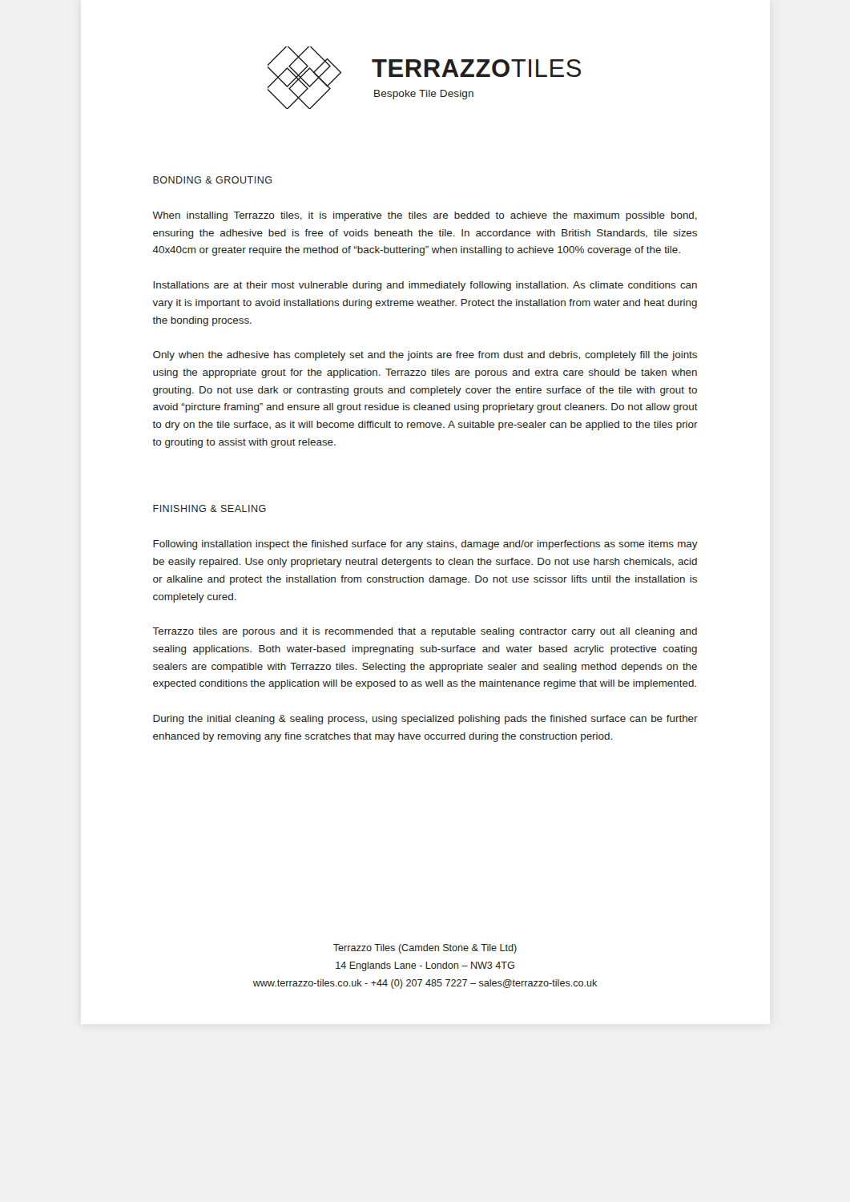TERRAZZO TILES
Bespoke Tile Design
Bonding & Grouting
When installing Terrazzo tiles, it is imperative the tiles are bedded to achieve the maximum possible bond, ensuring the adhesive bed is free of voids beneath the tile. In accordance with British Standards, tile sizes 40x40cm or greater require the method of “back-buttering” when installing to achieve 100% coverage of the tile.
Installations are at their most vulnerable during and immediately following installation. As climate conditions can vary it is important to avoid installations during extreme weather. Protect the installation from water and heat during the bonding process.
Only when the adhesive has completely set and the joints are free from dust and debris, completely fill the joints using the appropriate grout for the application. Terrazzo tiles are porous and extra care should be taken when grouting. Do not use dark or contrasting grouts and completely cover the entire surface of the tile with grout to avoid “pircture framing” and ensure all grout residue is cleaned using proprietary grout cleaners. Do not allow grout to dry on the tile surface, as it will become difficult to remove. A suitable pre-sealer can be applied to the tiles prior to grouting to assist with grout release.
Finishing & Sealing
Following installation inspect the finished surface for any stains, damage and/or imperfections as some items may be easily repaired. Use only proprietary neutral detergents to clean the surface. Do not use harsh chemicals, acid or alkaline and protect the installation from construction damage. Do not use scissor lifts until the installation is completely cured.
Terrazzo tiles are porous and it is recommended that a reputable sealing contractor carry out all cleaning and sealing applications. Both water-based impregnating sub-surface and water based acrylic protective coating sealers are compatible with Terrazzo tiles. Selecting the appropriate sealer and sealing method depends on the expected conditions the application will be exposed to as well as the maintenance regime that will be implemented.
During the initial cleaning & sealing process, using specialized polishing pads the finished surface can be further enhanced by removing any fine scratches that may have occurred during the construction period.
Terrazzo Tiles (Camden Stone & Tile Ltd)
14 Englands Lane - London – NW3 4TG
www.terrazzo-tiles.co.uk - +44 (0) 207 485 7227 – sales@terrazzo-tiles.co.uk